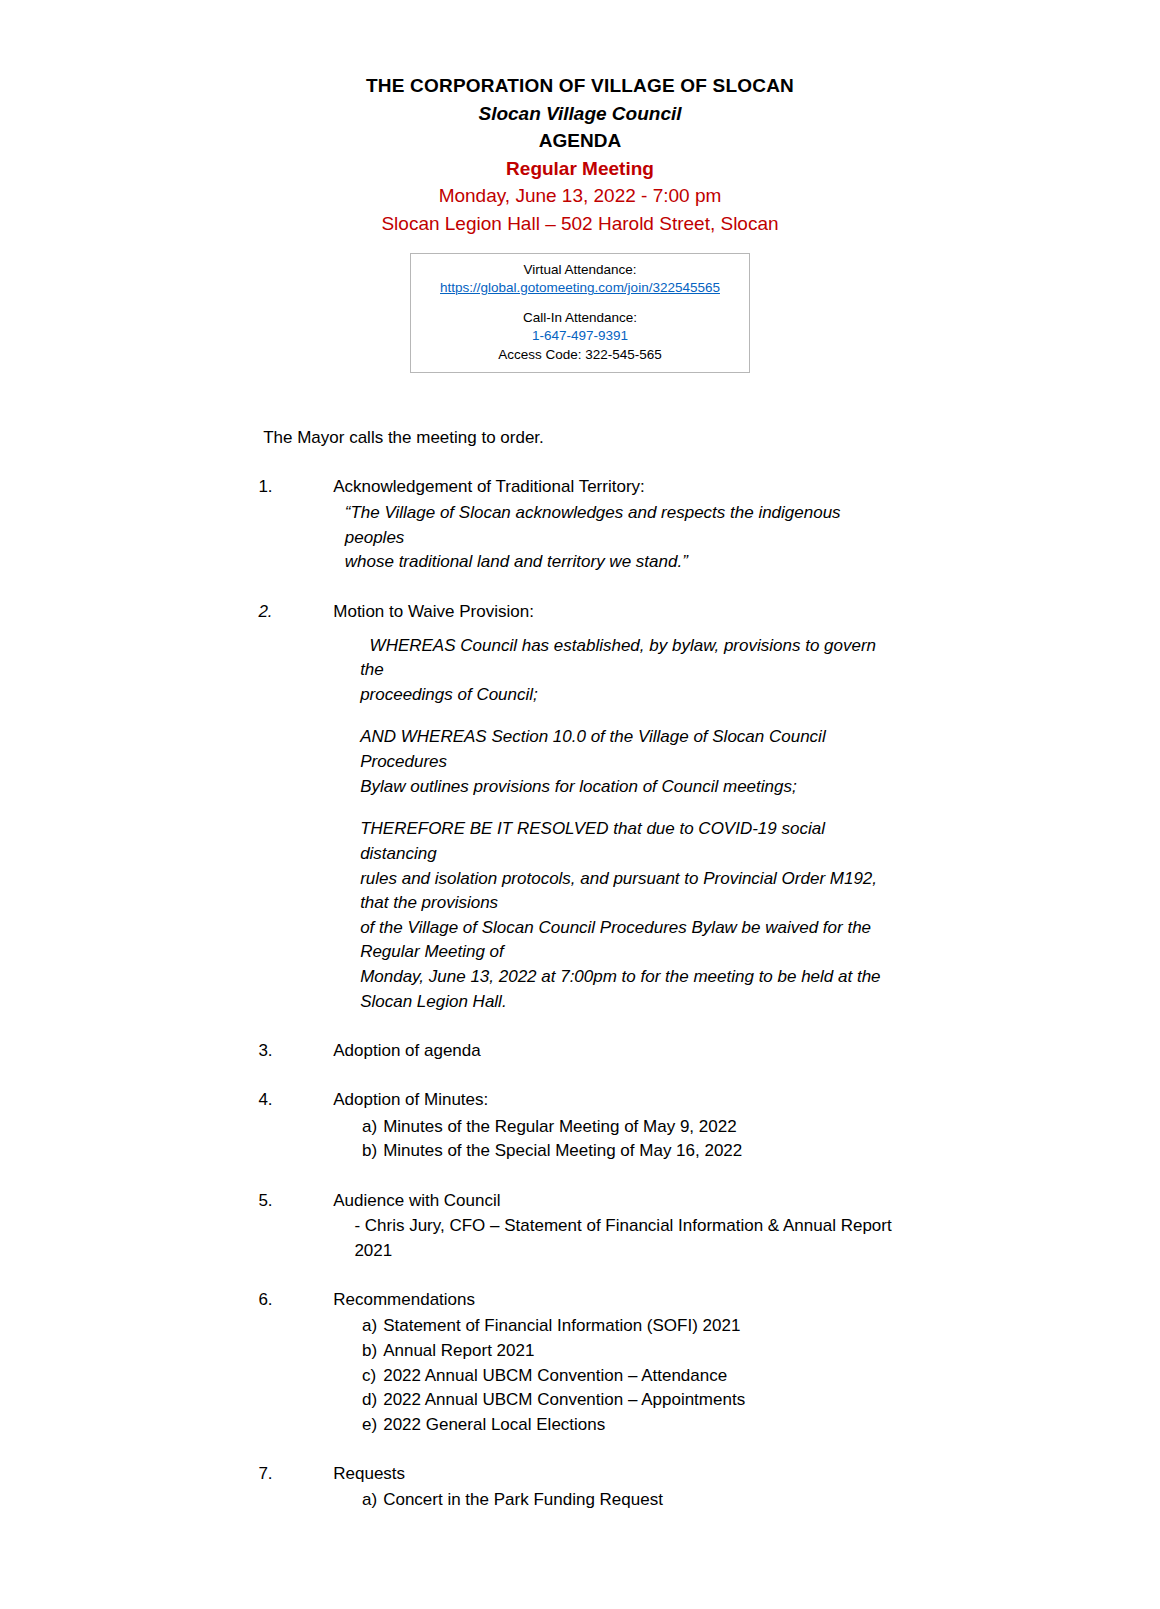THE CORPORATION OF VILLAGE OF SLOCAN
Slocan Village Council
AGENDA
Regular Meeting
Monday, June 13, 2022 - 7:00 pm
Slocan Legion Hall – 502 Harold Street, Slocan
Virtual Attendance:
https://global.gotomeeting.com/join/322545565
Call-In Attendance:
1-647-497-9391
Access Code: 322-545-565
The Mayor calls the meeting to order.
1. Acknowledgement of Traditional Territory:
“The Village of Slocan acknowledges and respects the indigenous peoples
whose traditional land and territory we stand.”
2. Motion to Waive Provision:
WHEREAS Council has established, by bylaw, provisions to govern the proceedings of Council;
AND WHEREAS Section 10.0 of the Village of Slocan Council Procedures
Bylaw outlines provisions for location of Council meetings;
THEREFORE BE IT RESOLVED that due to COVID-19 social distancing
rules and isolation protocols, and pursuant to Provincial Order M192, that the provisions
of the Village of Slocan Council Procedures Bylaw be waived for the Regular Meeting of
Monday, June 13, 2022 at 7:00pm to for the meeting to be held at the Slocan Legion Hall.
3. Adoption of agenda
4. Adoption of Minutes:
a) Minutes of the Regular Meeting of May 9, 2022
b) Minutes of the Special Meeting of May 16, 2022
5. Audience with Council
- Chris Jury, CFO – Statement of Financial Information & Annual Report 2021
6. Recommendations
a) Statement of Financial Information (SOFI) 2021
b) Annual Report 2021
c) 2022 Annual UBCM Convention – Attendance
d) 2022 Annual UBCM Convention – Appointments
e) 2022 General Local Elections
7. Requests
a) Concert in the Park Funding Request